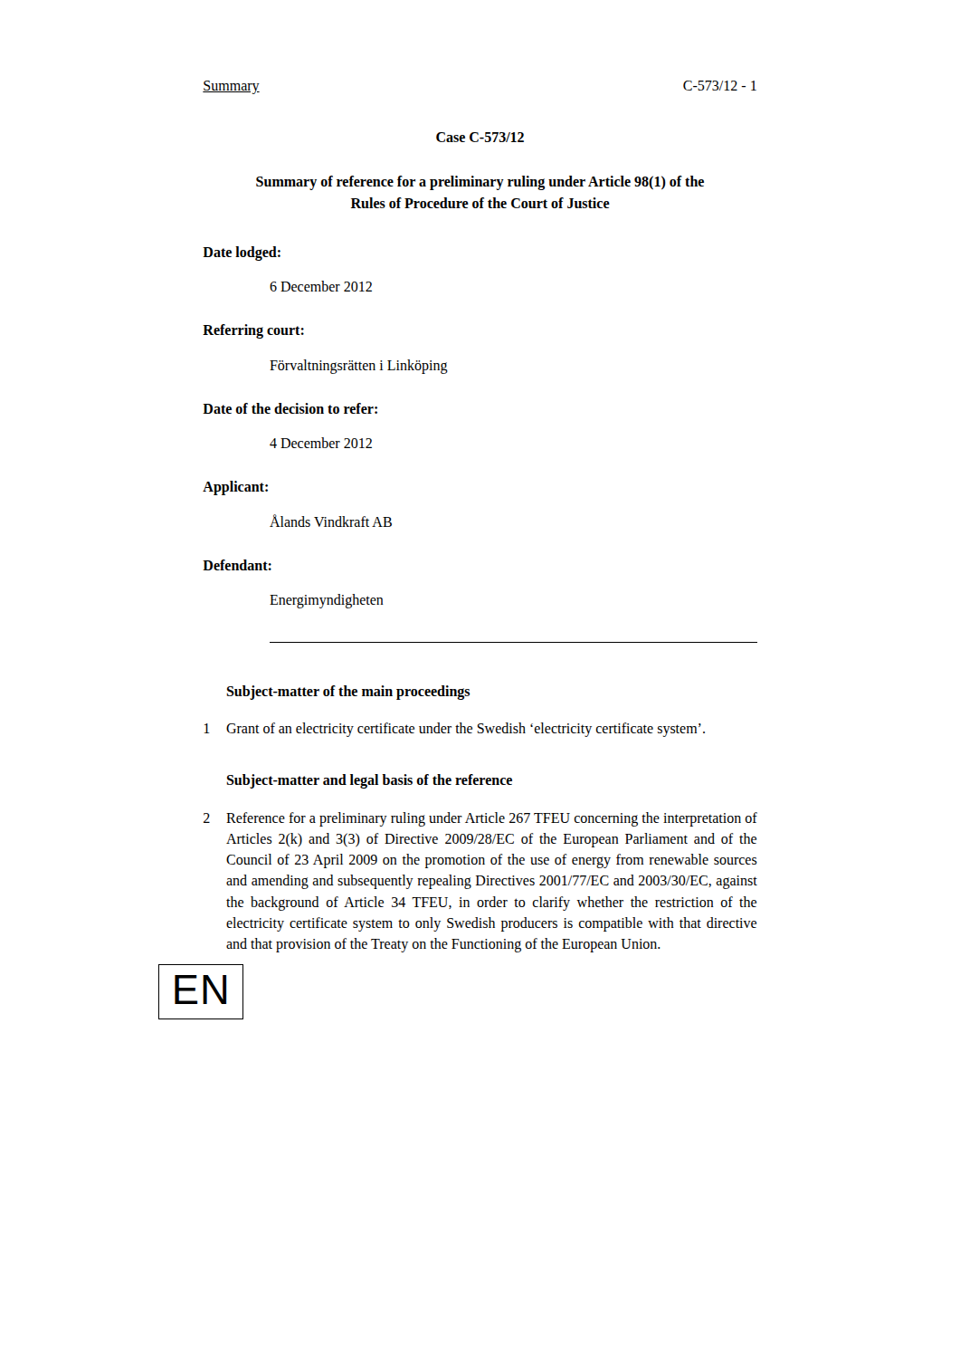Summary C-573/12 - 1
Case C-573/12
Summary of reference for a preliminary ruling under Article 98(1) of the
Rules of Procedure of the Court of Justice
Date lodged:
6 December 2012
Referring court:
Förvaltningsrätten i Linköping
Date of the decision to refer:
4 December 2012
Applicant:
Ålands Vindkraft AB
Defendant:
Energimyndigheten
Subject-matter of the main proceedings
1
Grant of an electricity certificate under the Swedish ‘electricity certificate system’.
Subject-matter and legal basis of the reference
2
Reference for a preliminary ruling under Article 267 TFEU concerning the interpretation of Articles 2(k) and 3(3) of Directive 2009/28/EC of the European Parliament and of the Council of 23 April 2009 on the promotion of the use of energy from renewable sources and amending and subsequently repealing Directives 2001/77/EC and 2003/30/EC, against the background of Article 34 TFEU, in order to clarify whether the restriction of the electricity certificate system to only Swedish producers is compatible with that directive and that provision of the Treaty on the Functioning of the European Union.
EN